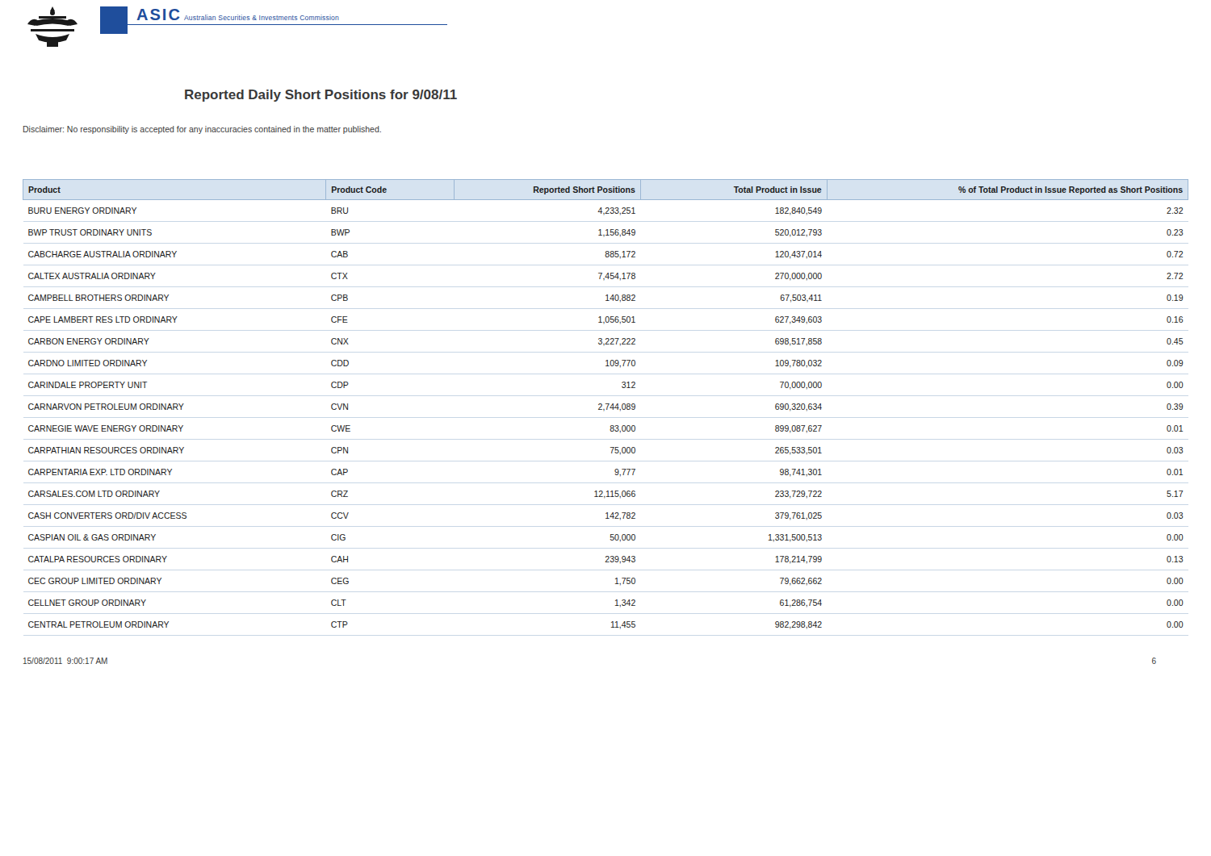ASIC Australian Securities & Investments Commission
Reported Daily Short Positions for 9/08/11
Disclaimer: No responsibility is accepted for any inaccuracies contained in the matter published.
| Product | Product Code | Reported Short Positions | Total Product in Issue | % of Total Product in Issue Reported as Short Positions |
| --- | --- | --- | --- | --- |
| BURU ENERGY ORDINARY | BRU | 4,233,251 | 182,840,549 | 2.32 |
| BWP TRUST ORDINARY UNITS | BWP | 1,156,849 | 520,012,793 | 0.23 |
| CABCHARGE AUSTRALIA ORDINARY | CAB | 885,172 | 120,437,014 | 0.72 |
| CALTEX AUSTRALIA ORDINARY | CTX | 7,454,178 | 270,000,000 | 2.72 |
| CAMPBELL BROTHERS ORDINARY | CPB | 140,882 | 67,503,411 | 0.19 |
| CAPE LAMBERT RES LTD ORDINARY | CFE | 1,056,501 | 627,349,603 | 0.16 |
| CARBON ENERGY ORDINARY | CNX | 3,227,222 | 698,517,858 | 0.45 |
| CARDNO LIMITED ORDINARY | CDD | 109,770 | 109,780,032 | 0.09 |
| CARINDALE PROPERTY UNIT | CDP | 312 | 70,000,000 | 0.00 |
| CARNARVON PETROLEUM ORDINARY | CVN | 2,744,089 | 690,320,634 | 0.39 |
| CARNEGIE WAVE ENERGY ORDINARY | CWE | 83,000 | 899,087,627 | 0.01 |
| CARPATHIAN RESOURCES ORDINARY | CPN | 75,000 | 265,533,501 | 0.03 |
| CARPENTARIA EXP. LTD ORDINARY | CAP | 9,777 | 98,741,301 | 0.01 |
| CARSALES.COM LTD ORDINARY | CRZ | 12,115,066 | 233,729,722 | 5.17 |
| CASH CONVERTERS ORD/DIV ACCESS | CCV | 142,782 | 379,761,025 | 0.03 |
| CASPIAN OIL & GAS ORDINARY | CIG | 50,000 | 1,331,500,513 | 0.00 |
| CATALPA RESOURCES ORDINARY | CAH | 239,943 | 178,214,799 | 0.13 |
| CEC GROUP LIMITED ORDINARY | CEG | 1,750 | 79,662,662 | 0.00 |
| CELLNET GROUP ORDINARY | CLT | 1,342 | 61,286,754 | 0.00 |
| CENTRAL PETROLEUM ORDINARY | CTP | 11,455 | 982,298,842 | 0.00 |
15/08/2011 9:00:17 AM 6